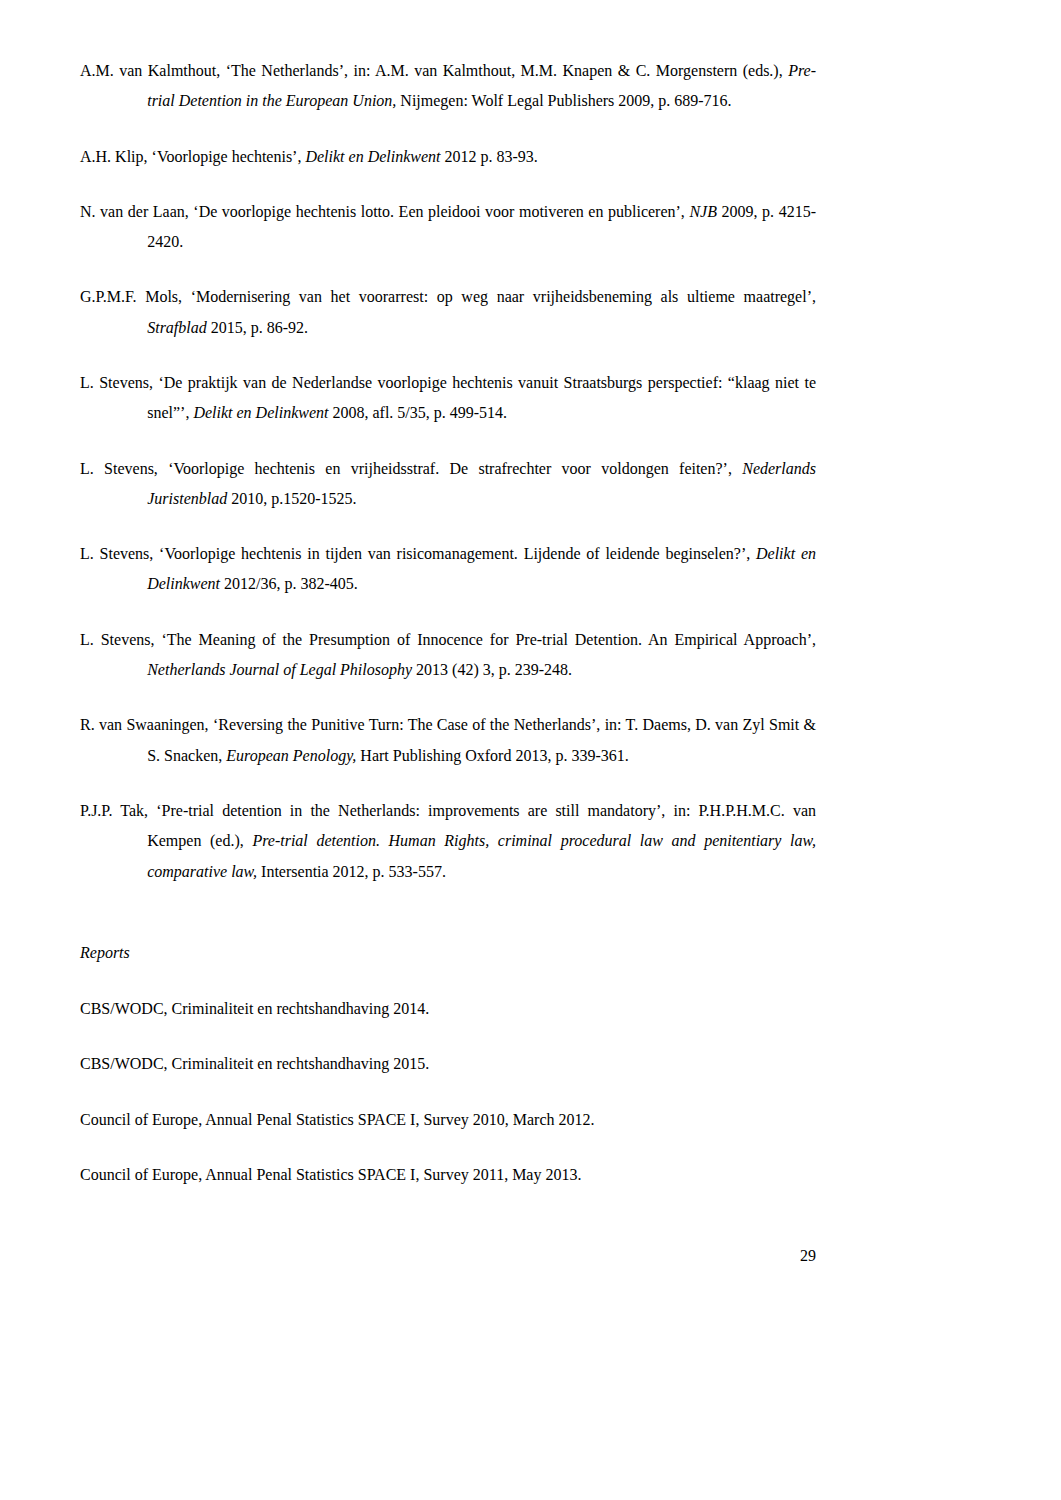A.M. van Kalmthout, ‘The Netherlands’, in: A.M. van Kalmthout, M.M. Knapen & C. Morgenstern (eds.), Pre-trial Detention in the European Union, Nijmegen: Wolf Legal Publishers 2009, p. 689-716.
A.H. Klip, ‘Voorlopige hechtenis’, Delikt en Delinkwent 2012 p. 83-93.
N. van der Laan, ‘De voorlopige hechtenis lotto. Een pleidooi voor motiveren en publiceren’, NJB 2009, p. 4215-2420.
G.P.M.F. Mols, ‘Modernisering van het voorarrest: op weg naar vrijheidsbeneming als ultieme maatregel’, Strafblad 2015, p. 86-92.
L. Stevens, ‘De praktijk van de Nederlandse voorlopige hechtenis vanuit Straatsburgs perspectief: “klaag niet te snel”’, Delikt en Delinkwent 2008, afl. 5/35, p. 499-514.
L. Stevens, ‘Voorlopige hechtenis en vrijheidsstraf. De strafrechter voor voldongen feiten?’, Nederlands Juristenblad 2010, p.1520-1525.
L. Stevens, ‘Voorlopige hechtenis in tijden van risicomanagement. Lijdende of leidende beginselen?’, Delikt en Delinkwent 2012/36, p. 382-405.
L. Stevens, ‘The Meaning of the Presumption of Innocence for Pre-trial Detention. An Empirical Approach’, Netherlands Journal of Legal Philosophy 2013 (42) 3, p. 239-248.
R. van Swaaningen, ‘Reversing the Punitive Turn: The Case of the Netherlands’, in: T. Daems, D. van Zyl Smit & S. Snacken, European Penology, Hart Publishing Oxford 2013, p. 339-361.
P.J.P. Tak, ‘Pre-trial detention in the Netherlands: improvements are still mandatory’, in: P.H.P.H.M.C. van Kempen (ed.), Pre-trial detention. Human Rights, criminal procedural law and penitentiary law, comparative law, Intersentia 2012, p. 533-557.
Reports
CBS/WODC, Criminaliteit en rechtshandhaving 2014.
CBS/WODC, Criminaliteit en rechtshandhaving 2015.
Council of Europe, Annual Penal Statistics SPACE I, Survey 2010, March 2012.
Council of Europe, Annual Penal Statistics SPACE I, Survey 2011, May 2013.
29